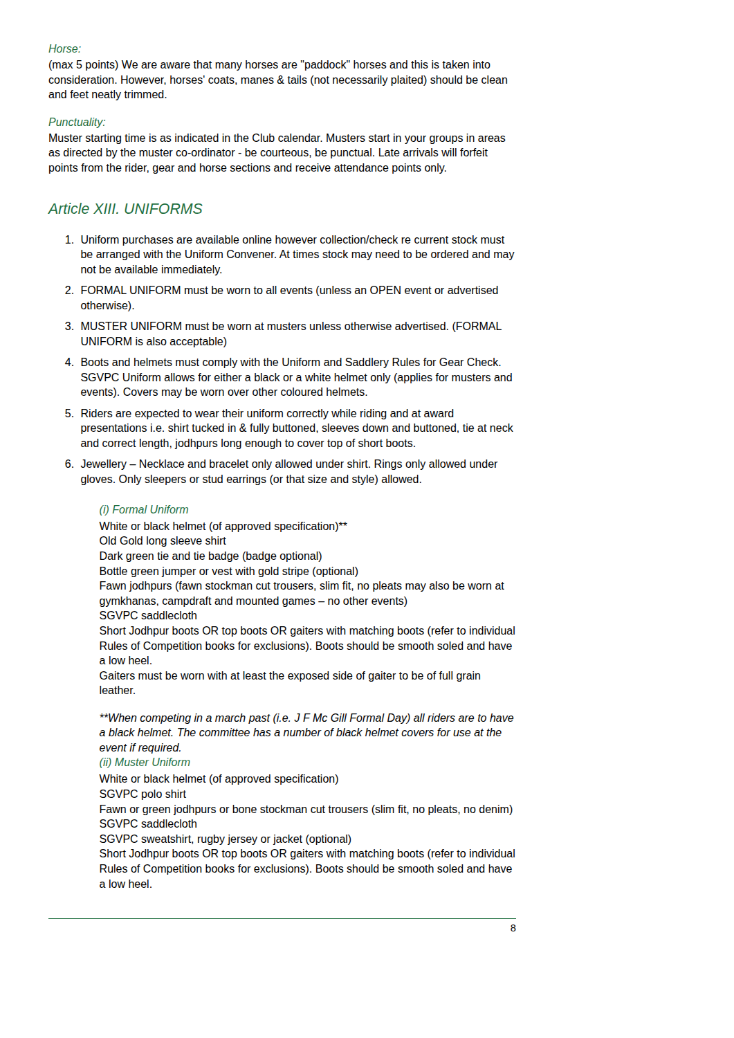Horse:
(max 5 points) We are aware that many horses are "paddock" horses and this is taken into consideration. However, horses' coats, manes & tails (not necessarily plaited) should be clean and feet neatly trimmed.
Punctuality:
Muster starting time is as indicated in the Club calendar. Musters start in your groups in areas as directed by the muster co-ordinator - be courteous, be punctual. Late arrivals will forfeit points from the rider, gear and horse sections and receive attendance points only.
Article XIII. UNIFORMS
Uniform purchases are available online however collection/check re current stock must be arranged with the Uniform Convener. At times stock may need to be ordered and may not be available immediately.
FORMAL UNIFORM must be worn to all events (unless an OPEN event or advertised otherwise).
MUSTER UNIFORM must be worn at musters unless otherwise advertised. (FORMAL UNIFORM is also acceptable)
Boots and helmets must comply with the Uniform and Saddlery Rules for Gear Check. SGVPC Uniform allows for either a black or a white helmet only (applies for musters and events). Covers may be worn over other coloured helmets.
Riders are expected to wear their uniform correctly while riding and at award presentations i.e. shirt tucked in & fully buttoned, sleeves down and buttoned, tie at neck and correct length, jodhpurs long enough to cover top of short boots.
Jewellery – Necklace and bracelet only allowed under shirt. Rings only allowed under gloves. Only sleepers or stud earrings (or that size and style) allowed.
(i) Formal Uniform
White or black helmet (of approved specification)**
Old Gold long sleeve shirt
Dark green tie and tie badge (badge optional)
Bottle green jumper or vest with gold stripe (optional)
Fawn jodhpurs (fawn stockman cut trousers, slim fit, no pleats may also be worn at gymkhanas, campdraft and mounted games – no other events)
SGVPC saddlecloth
Short Jodhpur boots OR top boots OR gaiters with matching boots (refer to individual Rules of Competition books for exclusions). Boots should be smooth soled and have a low heel.
Gaiters must be worn with at least the exposed side of gaiter to be of full grain leather.
**When competing in a march past (i.e. J F Mc Gill Formal Day) all riders are to have a black helmet. The committee has a number of black helmet covers for use at the event if required.
(ii) Muster Uniform
White or black helmet (of approved specification)
SGVPC polo shirt
Fawn or green jodhpurs or bone stockman cut trousers (slim fit, no pleats, no denim)
SGVPC saddlecloth
SGVPC sweatshirt, rugby jersey or jacket (optional)
Short Jodhpur boots OR top boots OR gaiters with matching boots (refer to individual Rules of Competition books for exclusions). Boots should be smooth soled and have a low heel.
8